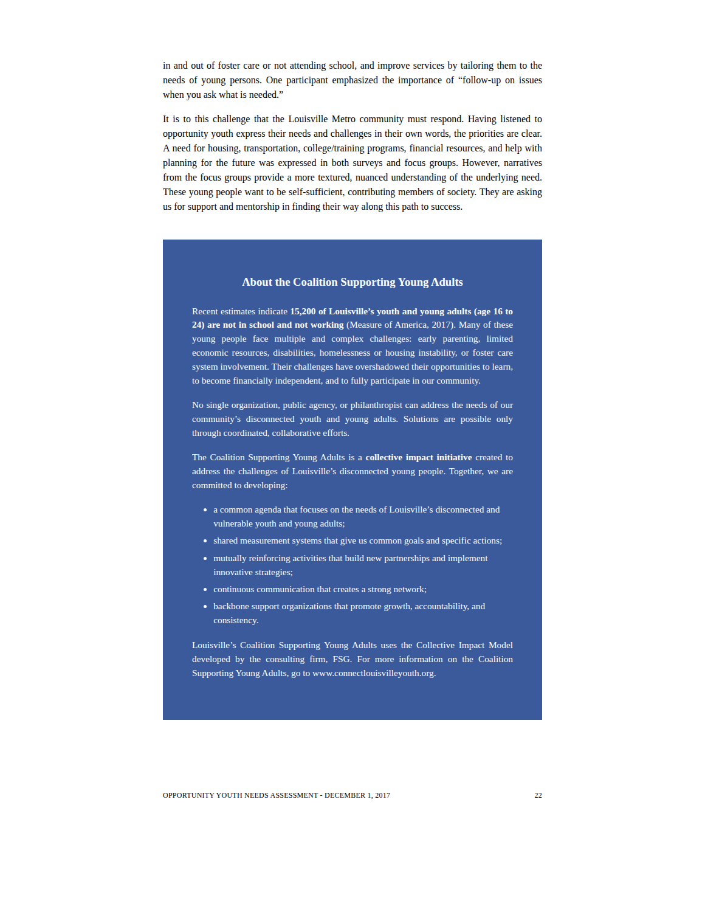in and out of foster care or not attending school, and improve services by tailoring them to the needs of young persons. One participant emphasized the importance of “follow-up on issues when you ask what is needed.”
It is to this challenge that the Louisville Metro community must respond. Having listened to opportunity youth express their needs and challenges in their own words, the priorities are clear. A need for housing, transportation, college/training programs, financial resources, and help with planning for the future was expressed in both surveys and focus groups. However, narratives from the focus groups provide a more textured, nuanced understanding of the underlying need. These young people want to be self-sufficient, contributing members of society. They are asking us for support and mentorship in finding their way along this path to success.
About the Coalition Supporting Young Adults
Recent estimates indicate 15,200 of Louisville’s youth and young adults (age 16 to 24) are not in school and not working (Measure of America, 2017). Many of these young people face multiple and complex challenges: early parenting, limited economic resources, disabilities, homelessness or housing instability, or foster care system involvement. Their challenges have overshadowed their opportunities to learn, to become financially independent, and to fully participate in our community.
No single organization, public agency, or philanthropist can address the needs of our community’s disconnected youth and young adults. Solutions are possible only through coordinated, collaborative efforts.
The Coalition Supporting Young Adults is a collective impact initiative created to address the challenges of Louisville’s disconnected young people. Together, we are committed to developing:
a common agenda that focuses on the needs of Louisville’s disconnected and vulnerable youth and young adults;
shared measurement systems that give us common goals and specific actions;
mutually reinforcing activities that build new partnerships and implement innovative strategies;
continuous communication that creates a strong network;
backbone support organizations that promote growth, accountability, and consistency.
Louisville’s Coalition Supporting Young Adults uses the Collective Impact Model developed by the consulting firm, FSG. For more information on the Coalition Supporting Young Adults, go to www.connectlouisvilleyouth.org.
Opportunity Youth Needs Assessment - December 1, 2017 22